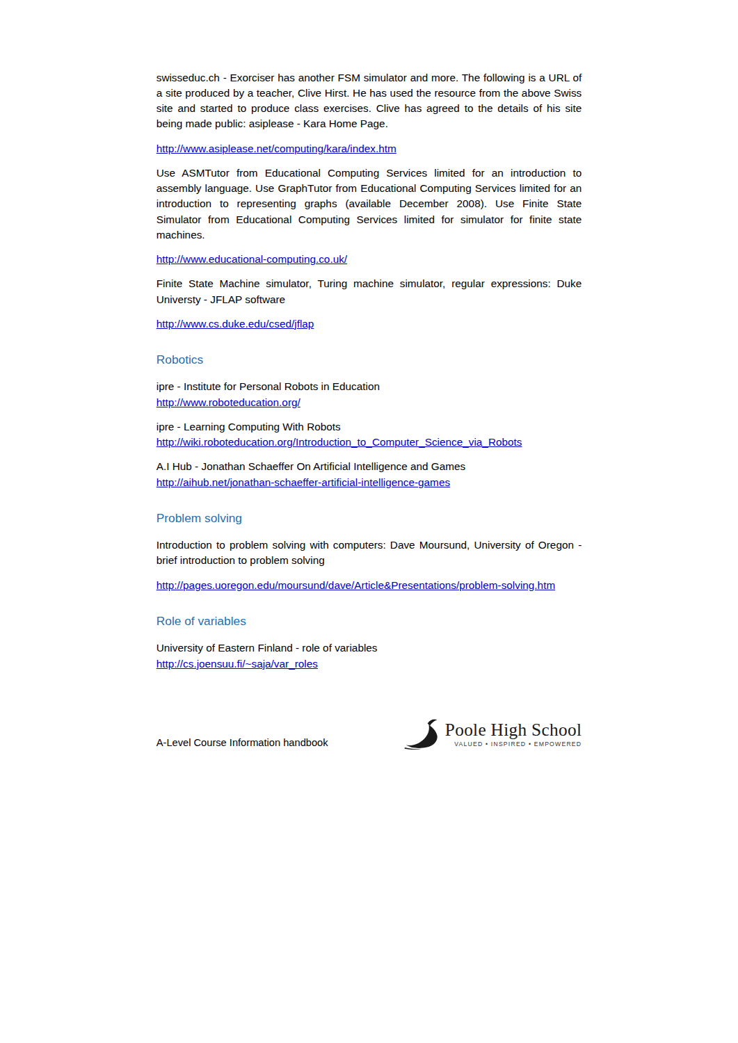swisseduc.ch - Exorciser has another FSM simulator and more. The following is a URL of a site produced by a teacher, Clive Hirst. He has used the resource from the above Swiss site and started to produce class exercises. Clive has agreed to the details of his site being made public: asiplease - Kara Home Page.
http://www.asiplease.net/computing/kara/index.htm
Use ASMTutor from Educational Computing Services limited for an introduction to assembly language. Use GraphTutor from Educational Computing Services limited for an introduction to representing graphs (available December 2008). Use Finite State Simulator from Educational Computing Services limited for simulator for finite state machines.
http://www.educational-computing.co.uk/
Finite State Machine simulator, Turing machine simulator, regular expressions: Duke Universty - JFLAP software
http://www.cs.duke.edu/csed/jflap
Robotics
ipre - Institute for Personal Robots in Education
http://www.roboteducation.org/
ipre - Learning Computing With Robots
http://wiki.roboteducation.org/Introduction_to_Computer_Science_via_Robots
A.I Hub - Jonathan Schaeffer On Artificial Intelligence and Games
http://aihub.net/jonathan-schaeffer-artificial-intelligence-games
Problem solving
Introduction to problem solving with computers: Dave Moursund, University of Oregon - brief introduction to problem solving
http://pages.uoregon.edu/moursund/dave/Article&Presentations/problem-solving.htm
Role of variables
University of Eastern Finland - role of variables
http://cs.joensuu.fi/~saja/var_roles
A-Level Course Information handbook
Poole High School
VALUED • INSPIRED • EMPOWERED